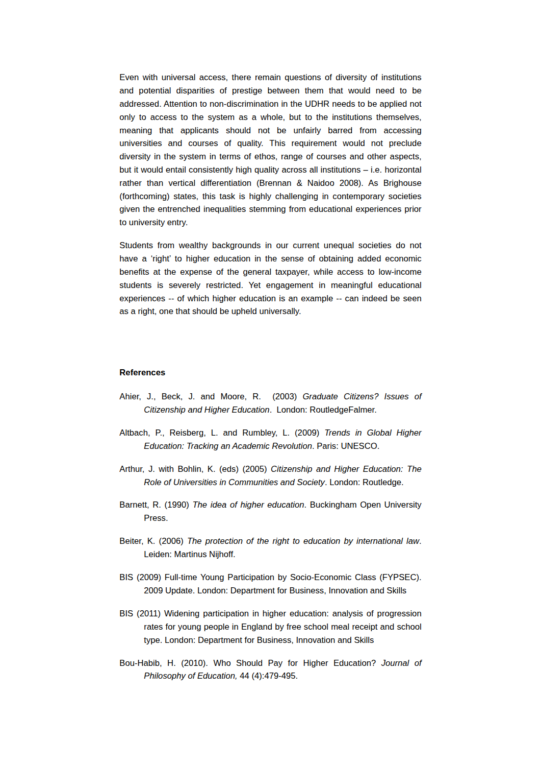Even with universal access, there remain questions of diversity of institutions and potential disparities of prestige between them that would need to be addressed. Attention to non-discrimination in the UDHR needs to be applied not only to access to the system as a whole, but to the institutions themselves, meaning that applicants should not be unfairly barred from accessing universities and courses of quality. This requirement would not preclude diversity in the system in terms of ethos, range of courses and other aspects, but it would entail consistently high quality across all institutions – i.e. horizontal rather than vertical differentiation (Brennan & Naidoo 2008). As Brighouse (forthcoming) states, this task is highly challenging in contemporary societies given the entrenched inequalities stemming from educational experiences prior to university entry.
Students from wealthy backgrounds in our current unequal societies do not have a ‘right’ to higher education in the sense of obtaining added economic benefits at the expense of the general taxpayer, while access to low-income students is severely restricted. Yet engagement in meaningful educational experiences -- of which higher education is an example -- can indeed be seen as a right, one that should be upheld universally.
References
Ahier, J., Beck, J. and Moore, R. (2003) Graduate Citizens? Issues of Citizenship and Higher Education. London: RoutledgeFalmer.
Altbach, P., Reisberg, L. and Rumbley, L. (2009) Trends in Global Higher Education: Tracking an Academic Revolution. Paris: UNESCO.
Arthur, J. with Bohlin, K. (eds) (2005) Citizenship and Higher Education: The Role of Universities in Communities and Society. London: Routledge.
Barnett, R. (1990) The idea of higher education. Buckingham Open University Press.
Beiter, K. (2006) The protection of the right to education by international law. Leiden: Martinus Nijhoff.
BIS (2009) Full-time Young Participation by Socio-Economic Class (FYPSEC). 2009 Update. London: Department for Business, Innovation and Skills
BIS (2011) Widening participation in higher education: analysis of progression rates for young people in England by free school meal receipt and school type. London: Department for Business, Innovation and Skills
Bou-Habib, H. (2010). Who Should Pay for Higher Education? Journal of Philosophy of Education, 44 (4):479-495.